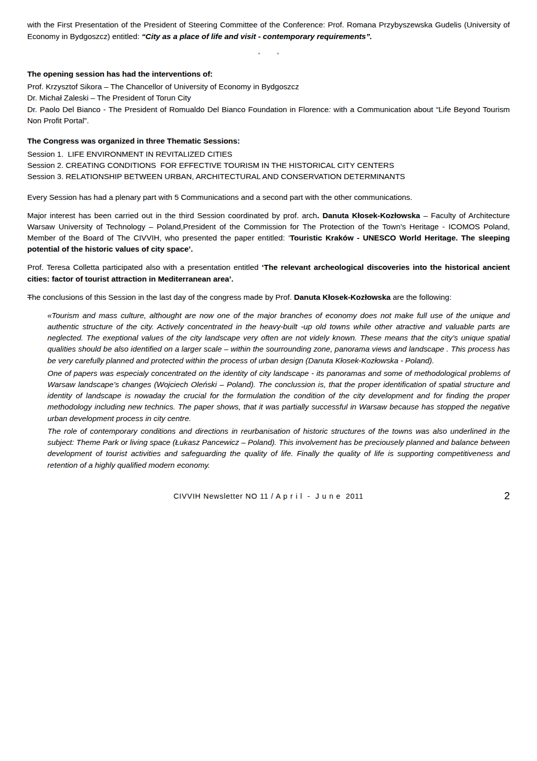with the First Presentation of the President of Steering Committee of the Conference: Prof. Romana Przybyszewska Gudelis (University of Economy in Bydgoszcz) entitled: “City as a place of life and visit - contemporary requirements”.
The opening session has had the interventions of:
Prof. Krzysztof Sikora – The Chancellor of University of Economy in Bydgoszcz
Dr. Michał Zaleski – The President of Torun City
Dr. Paolo Del Bianco - The President of Romualdo Del Bianco Foundation in Florence: with a Communication about “Life Beyond Tourism Non Profit Portal”.
The Congress was organized in three Thematic Sessions:
Session 1. LIFE ENVIRONMENT IN REVITALIZED CITIES
Session 2. CREATING CONDITIONS FOR EFFECTIVE TOURISM IN THE HISTORICAL CITY CENTERS
Session 3. RELATIONSHIP BETWEEN URBAN, ARCHITECTURAL AND CONSERVATION DETERMINANTS
Every Session has had a plenary part with 5 Communications and a second part with the other communications.
Major interest has been carried out in the third Session coordinated by prof. arch. Danuta Kłosek-Kozłowska – Faculty of Architecture Warsaw University of Technology – Poland,President of the Commission for The Protection of the Town’s Heritage - ICOMOS Poland, Member of the Board of The CIVVIH, who presented the paper entitled: ‘Touristic Kraków - UNESCO World Heritage. The sleeping potential of the historic values of city space’.
Prof. Teresa Colletta participated also with a presentation entitled ‘The relevant archeological discoveries into the historical ancient cities: factor of tourist attraction in Mediterranean area’.
The conclusions of this Session in the last day of the congress made by Prof. Danuta Kłosek-Kozłowska are the following:
«Tourism and mass culture, althought are now one of the major branches of economy does not make full use of the unique and authentic structure of the city. Actively concentrated in the heavy-built -up old towns while other atractive and valuable parts are neglected. The exeptional values of the city landscape very often are not videly known. These means that the city’s unique spatial qualities should be also identified on a larger scale – within the sourrounding zone, panorama views and landscape . This process has be very carefully planned and protected within the process of urban design (Danuta Kłosek-Kozłowska - Poland).
One of papers was especialy concentrated on the identity of city landscape - its panoramas and some of methodological problems of Warsaw landscape’s changes (Wojciech Oleński – Poland). The conclussion is, that the proper identification of spatial structure and identity of landscape is nowaday the crucial for the formulation the condition of the city development and for finding the proper methodology including new technics. The paper shows, that it was partially successful in Warsaw because has stopped the negative urban development process in city centre.
The role of contemporary conditions and directions in reurbanisation of historic structures of the towns was also underlined in the subject: Theme Park or living space (Łukasz Pancewicz – Poland). This involvement has be preciousely planned and balance between development of tourist activities and safeguarding the quality of life. Finally the quality of life is supporting competitiveness and retention of a highly qualified modern economy.
CIVVIH Newsletter NO 11 / A p r i l - J u n e 2011 2